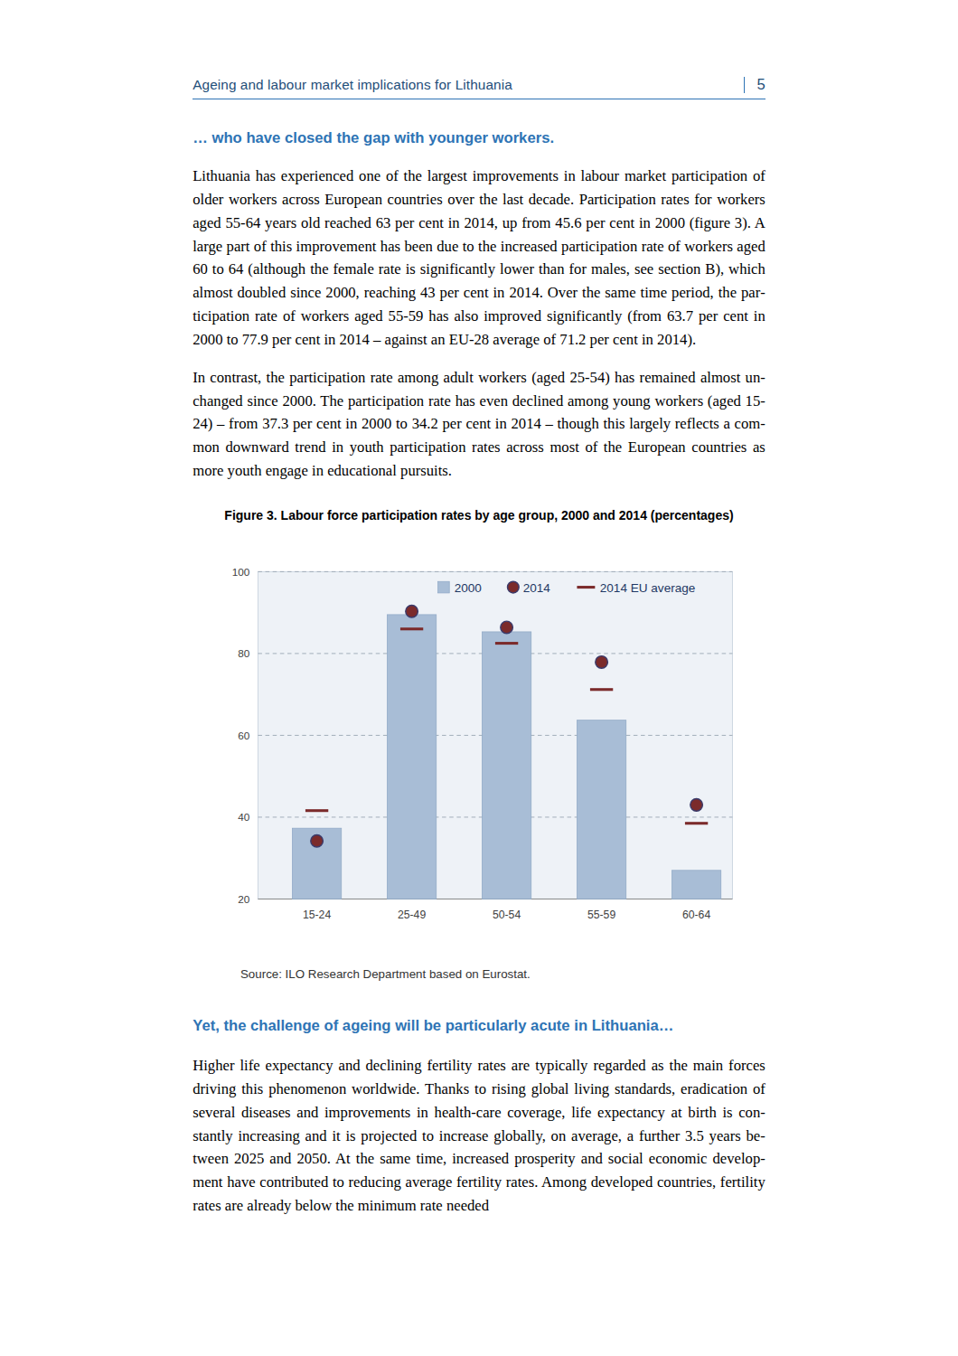Ageing and labour market implications for Lithuania
5
… who have closed the gap with younger workers.
Lithuania has experienced one of the largest improvements in labour market participation of older workers across European countries over the last decade. Participation rates for workers aged 55-64 years old reached 63 per cent in 2014, up from 45.6 per cent in 2000 (figure 3). A large part of this improvement has been due to the increased participation rate of workers aged 60 to 64 (although the female rate is significantly lower than for males, see section B), which almost doubled since 2000, reaching 43 per cent in 2014. Over the same time period, the participation rate of workers aged 55-59 has also improved significantly (from 63.7 per cent in 2000 to 77.9 per cent in 2014 – against an EU-28 average of 71.2 per cent in 2014).
In contrast, the participation rate among adult workers (aged 25-54) has remained almost unchanged since 2000. The participation rate has even declined among young workers (aged 15-24) – from 37.3 per cent in 2000 to 34.2 per cent in 2014 – though this largely reflects a common downward trend in youth participation rates across most of the European countries as more youth engage in educational pursuits.
Figure 3. Labour force participation rates by age group, 2000 and 2014 (percentages)
100 80 60 40 20 2000 2014 2014 EU average 15-24 25-49 50-54 55-59 60-64
Source: ILO Research Department based on Eurostat.
Yet, the challenge of ageing will be particularly acute in Lithuania…
Higher life expectancy and declining fertility rates are typically regarded as the main forces driving this phenomenon worldwide. Thanks to rising global living standards, eradication of several diseases and improvements in health-care coverage, life expectancy at birth is constantly increasing and it is projected to increase globally, on average, a further 3.5 years between 2025 and 2050. At the same time, increased prosperity and social economic development have contributed to reducing average fertility rates. Among developed countries, fertility rates are already below the minimum rate needed